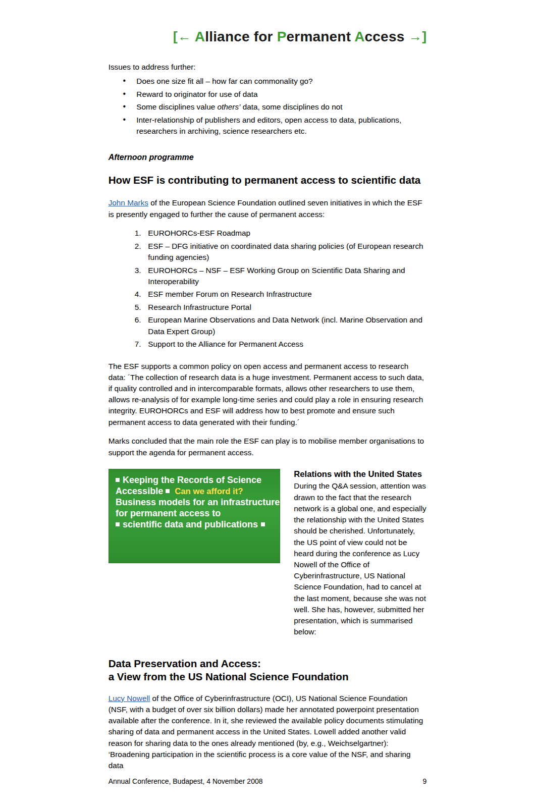[← Alliance for Permanent Access →]
Issues to address further:
Does one size fit all – how far can commonality go?
Reward to originator for use of data
Some disciplines value others’ data, some disciplines do not
Inter-relationship of publishers and editors, open access to data, publications, researchers in archiving, science researchers etc.
Afternoon programme
How ESF is contributing to permanent access to scientific data
John Marks of the European Science Foundation outlined seven initiatives in which the ESF is presently engaged to further the cause of permanent access:
EUROHORCs-ESF Roadmap
ESF – DFG initiative on coordinated data sharing policies (of European research funding agencies)
EUROHORCs – NSF – ESF Working Group on Scientific Data Sharing and Interoperability
ESF member Forum on Research Infrastructure
Research Infrastructure Portal
European Marine Observations and Data Network (incl. Marine Observation and Data Expert Group)
Support to the Alliance for Permanent Access
The ESF supports a common policy on open access and permanent access to research data: ´The collection of research data is a huge investment. Permanent access to such data, if quality controlled and in intercomparable formats, allows other researchers to use them, allows re-analysis of for example long-time series and could play a role in ensuring research integrity. EUROHORCs and ESF will address how to best promote and ensure such permanent access to data generated with their funding.´
Marks concluded that the main role the ESF can play is to mobilise member organisations to support the agenda for permanent access.
Keeping the Records of Science Accessible Can we afford it? Business models for an infrastructure for permanent access to scientific data and publications
Relations with the United States
During the Q&A session, attention was drawn to the fact that the research network is a global one, and especially the relationship with the United States should be cherished. Unfortunately, the US point of view could not be heard during the conference as Lucy Nowell of the Office of Cyberinfrastructure, US National Science Foundation, had to cancel at the last moment, because she was not well. She has, however, submitted her presentation, which is summarised below:
Data Preservation and Access:
a View from the US National Science Foundation
Lucy Nowell of the Office of Cyberinfrastructure (OCI), US National Science Foundation (NSF, with a budget of over six billion dollars) made her annotated powerpoint presentation available after the conference. In it, she reviewed the available policy documents stimulating sharing of data and permanent access in the United States. Lowell added another valid reason for sharing data to the ones already mentioned (by, e.g., Weichselgartner): ‘Broadening participation in the scientific process is a core value of the NSF, and sharing data
Annual Conference, Budapest, 4 November 2008 9